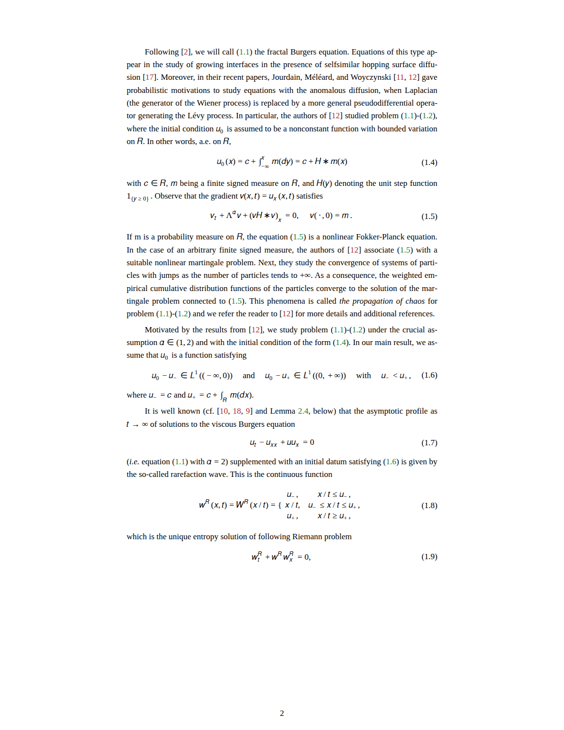Following [2], we will call (1.1) the fractal Burgers equation. Equations of this type appear in the study of growing interfaces in the presence of selfsimilar hopping surface diffusion [17]. Moreover, in their recent papers, Jourdain, Méléard, and Woyczynski [11, 12] gave probabilistic motivations to study equations with the anomalous diffusion, when Laplacian (the generator of the Wiener process) is replaced by a more general pseudodifferential operator generating the Lévy process. In particular, the authors of [12] studied problem (1.1)-(1.2), where the initial condition u0 is assumed to be a nonconstant function with bounded variation on R. In other words, a.e. on R,
u0(x) =c+ ∫−∞x m(dy) =c+H∗m(x)
(1.4)
with c∈R, m being a finite signed measure on R, and H(y) denoting the unit step function 1{y≥0}. Observe that the gradient v(x,t)=ux(x,t) satisfies
vt+ Λαv +(vH∗v)x =0, v(⋅,0)=m.
(1.5)
If m is a probability measure on R, the equation (1.5) is a nonlinear Fokker-Planck equation. In the case of an arbitrary finite signed measure, the authors of [12] associate (1.5) with a suitable nonlinear martingale problem. Next, they study the convergence of systems of particles with jumps as the number of particles tends to +∞. As a consequence, the weighted empirical cumulative distribution functions of the particles converge to the solution of the martingale problem connected to (1.5). This phenomena is called the propagation of chaos for problem (1.1)-(1.2) and we refer the reader to [12] for more details and additional references.
Motivated by the results from [12], we study problem (1.1)-(1.2) under the crucial assumption α∈(1,2) and with the initial condition of the form (1.4). In our main result, we assume that u0 is a function satisfying
u0−u− ∈ L1((−∞,0)) and u0−u+ ∈ L1((0,+∞)) with u−<u+,
(1.6)
where u−=c and u+=c+∫Rm(dx).
It is well known (cf. [10, 18, 9] and Lemma 2.4, below) that the asymptotic profile as t→∞ of solutions to the viscous Burgers equation
ut−uxx+uux=0
(1.7)
(i.e. equation (1.1) with α=2) supplemented with an initial datum satisfying (1.6) is given by the so-called rarefaction wave. This is the continuous function
wR(x,t) = WR(x/t) = { u−, x/t≤u−, x/t, u−≤x/t≤u+, u+, x/t≥u+,
(1.8)
which is the unique entropy solution of following Riemann problem
wtR + wR wxR =0,
(1.9)
2